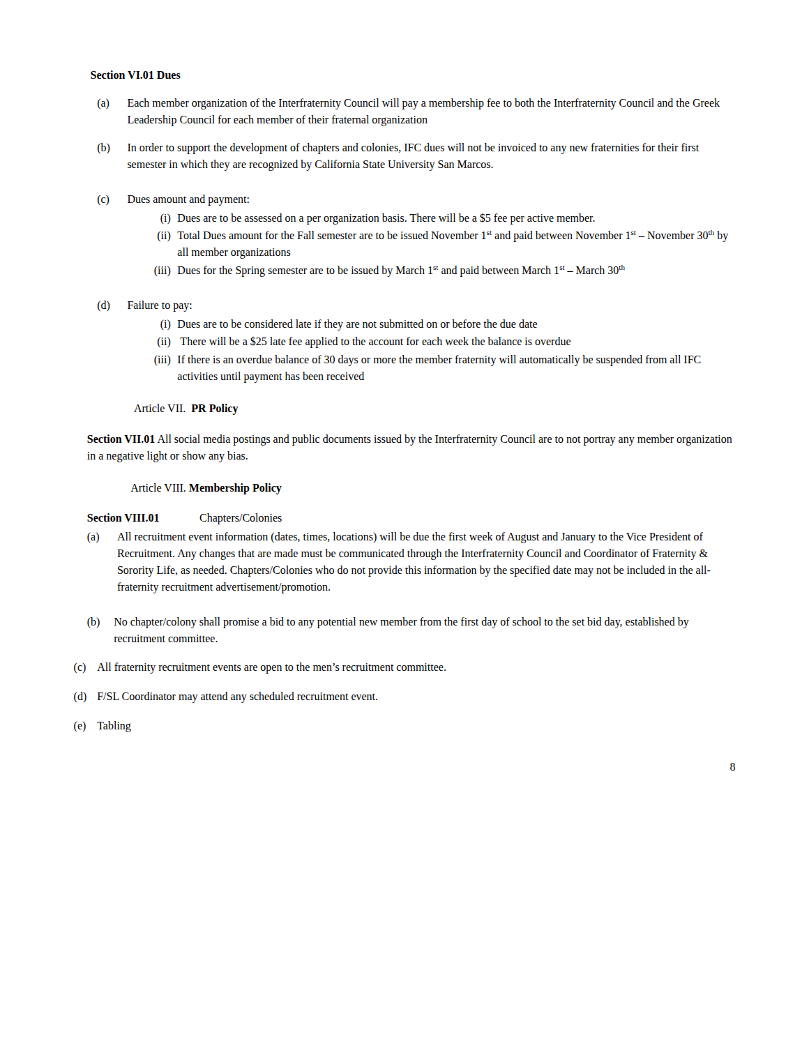Section VI.01 Dues
(a) Each member organization of the Interfraternity Council will pay a membership fee to both the Interfraternity Council and the Greek Leadership Council for each member of their fraternal organization
(b) In order to support the development of chapters and colonies, IFC dues will not be invoiced to any new fraternities for their first semester in which they are recognized by California State University San Marcos.
(c) Dues amount and payment:
(i) Dues are to be assessed on a per organization basis. There will be a $5 fee per active member.
(ii) Total Dues amount for the Fall semester are to be issued November 1st and paid between November 1st – November 30th by all member organizations
(iii) Dues for the Spring semester are to be issued by March 1st and paid between March 1st – March 30th
(d) Failure to pay:
(i) Dues are to be considered late if they are not submitted on or before the due date
(ii) There will be a $25 late fee applied to the account for each week the balance is overdue
(iii) If there is an overdue balance of 30 days or more the member fraternity will automatically be suspended from all IFC activities until payment has been received
Article VII. PR Policy
Section VII.01 All social media postings and public documents issued by the Interfraternity Council are to not portray any member organization in a negative light or show any bias.
Article VIII. Membership Policy
Section VIII.01 Chapters/Colonies
(a) All recruitment event information (dates, times, locations) will be due the first week of August and January to the Vice President of Recruitment. Any changes that are made must be communicated through the Interfraternity Council and Coordinator of Fraternity & Sorority Life, as needed. Chapters/Colonies who do not provide this information by the specified date may not be included in the all-fraternity recruitment advertisement/promotion.
(b) No chapter/colony shall promise a bid to any potential new member from the first day of school to the set bid day, established by recruitment committee.
(c) All fraternity recruitment events are open to the men’s recruitment committee.
(d) F/SL Coordinator may attend any scheduled recruitment event.
(e) Tabling
8